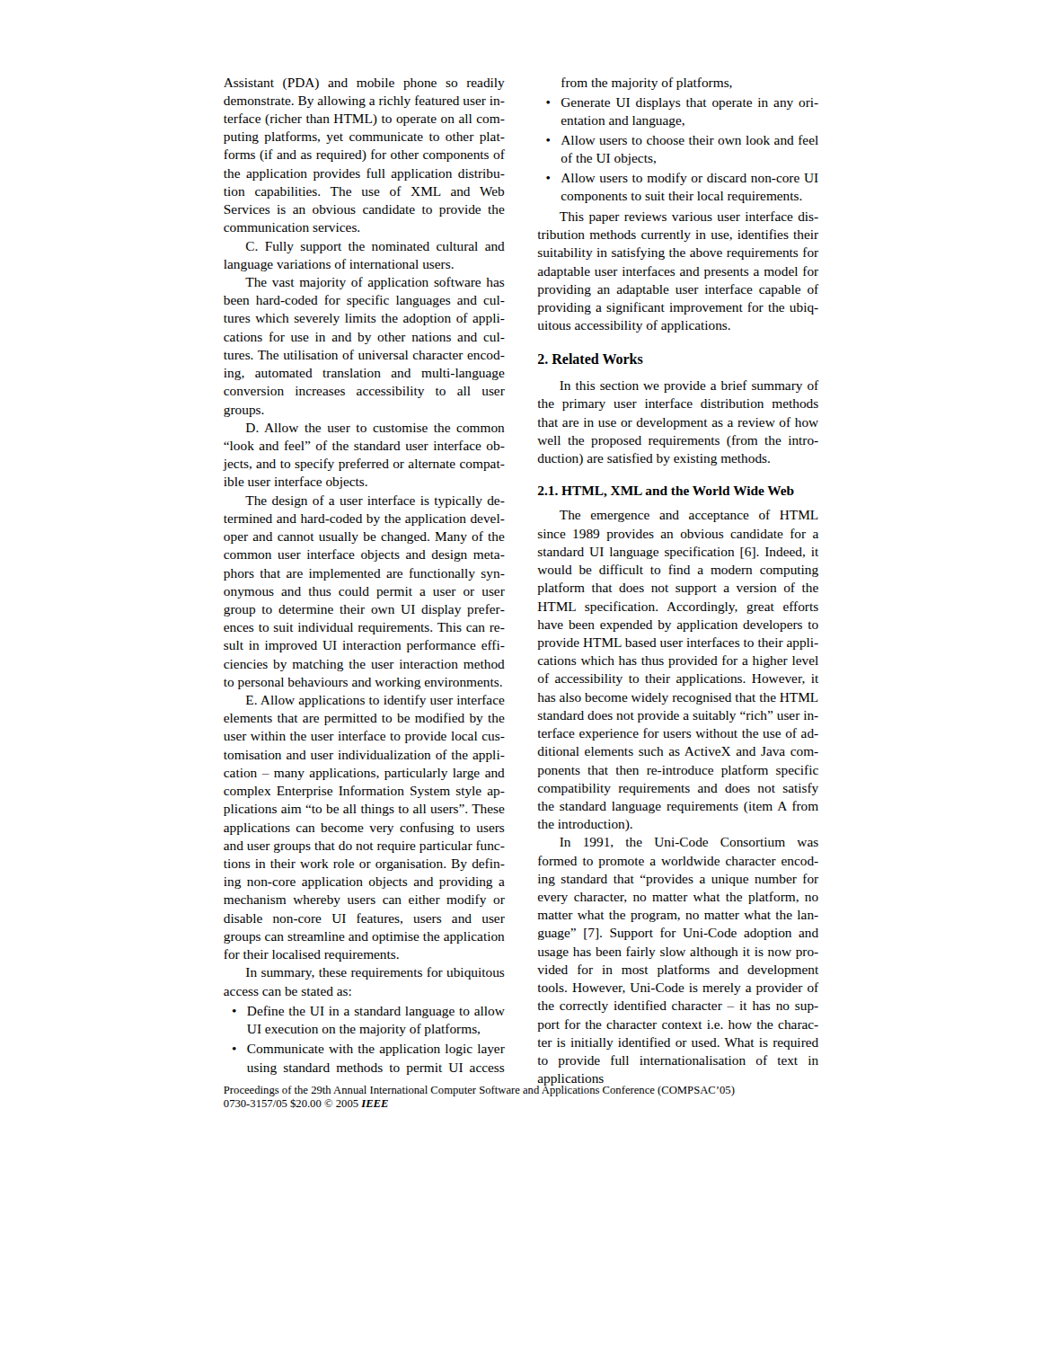Assistant (PDA) and mobile phone so readily demonstrate. By allowing a richly featured user interface (richer than HTML) to operate on all computing platforms, yet communicate to other platforms (if and as required) for other components of the application provides full application distribution capabilities. The use of XML and Web Services is an obvious candidate to provide the communication services.
C. Fully support the nominated cultural and language variations of international users.
The vast majority of application software has been hard-coded for specific languages and cultures which severely limits the adoption of applications for use in and by other nations and cultures. The utilisation of universal character encoding, automated translation and multi-language conversion increases accessibility to all user groups.
D. Allow the user to customise the common “look and feel” of the standard user interface objects, and to specify preferred or alternate compatible user interface objects.
The design of a user interface is typically determined and hard-coded by the application developer and cannot usually be changed. Many of the common user interface objects and design metaphors that are implemented are functionally synonymous and thus could permit a user or user group to determine their own UI display preferences to suit individual requirements. This can result in improved UI interaction performance efficiencies by matching the user interaction method to personal behaviours and working environments.
E. Allow applications to identify user interface elements that are permitted to be modified by the user within the user interface to provide local customisation and user individualization of the application – many applications, particularly large and complex Enterprise Information System style applications aim “to be all things to all users”. These applications can become very confusing to users and user groups that do not require particular functions in their work role or organisation. By defining non-core application objects and providing a mechanism whereby users can either modify or disable non-core UI features, users and user groups can streamline and optimise the application for their localised requirements.
In summary, these requirements for ubiquitous access can be stated as:
Define the UI in a standard language to allow UI execution on the majority of platforms,
Communicate with the application logic layer using standard methods to permit UI access from the majority of platforms,
Generate UI displays that operate in any orientation and language,
Allow users to choose their own look and feel of the UI objects,
Allow users to modify or discard non-core UI components to suit their local requirements.
This paper reviews various user interface distribution methods currently in use, identifies their suitability in satisfying the above requirements for adaptable user interfaces and presents a model for providing an adaptable user interface capable of providing a significant improvement for the ubiquitous accessibility of applications.
2. Related Works
In this section we provide a brief summary of the primary user interface distribution methods that are in use or development as a review of how well the proposed requirements (from the introduction) are satisfied by existing methods.
2.1. HTML, XML and the World Wide Web
The emergence and acceptance of HTML since 1989 provides an obvious candidate for a standard UI language specification [6]. Indeed, it would be difficult to find a modern computing platform that does not support a version of the HTML specification. Accordingly, great efforts have been expended by application developers to provide HTML based user interfaces to their applications which has thus provided for a higher level of accessibility to their applications. However, it has also become widely recognised that the HTML standard does not provide a suitably “rich” user interface experience for users without the use of additional elements such as ActiveX and Java components that then re-introduce platform specific compatibility requirements and does not satisfy the standard language requirements (item A from the introduction).
In 1991, the Uni-Code Consortium was formed to promote a worldwide character encoding standard that “provides a unique number for every character, no matter what the platform, no matter what the program, no matter what the language” [7]. Support for Uni-Code adoption and usage has been fairly slow although it is now provided for in most platforms and development tools. However, Uni-Code is merely a provider of the correctly identified character – it has no support for the character context i.e. how the character is initially identified or used. What is required to provide full internationalisation of text in applications
Proceedings of the 29th Annual International Computer Software and Applications Conference (COMPSAC’05) 0730-3157/05 $20.00 © 2005 IEEE